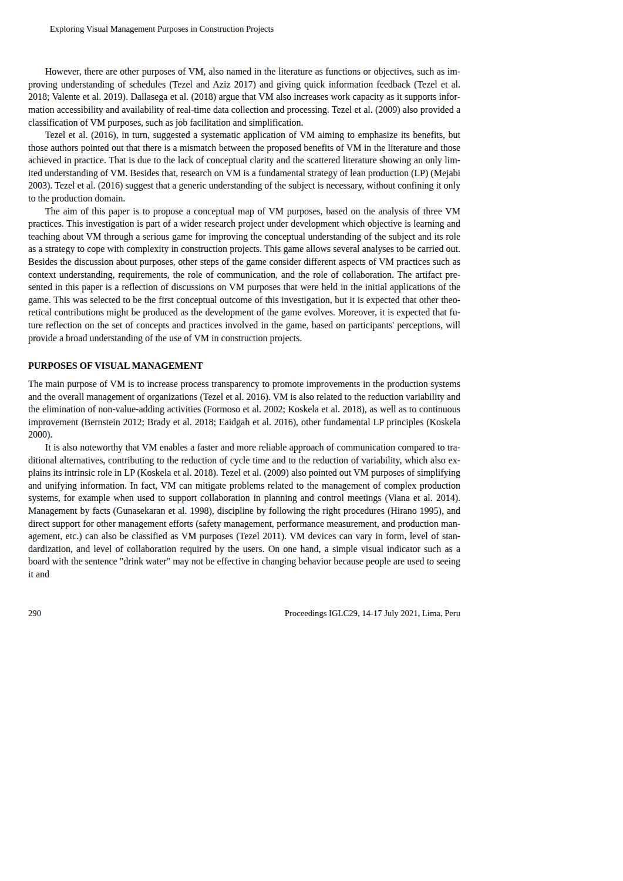Exploring Visual Management Purposes in Construction Projects
However, there are other purposes of VM, also named in the literature as functions or objectives, such as improving understanding of schedules (Tezel and Aziz 2017) and giving quick information feedback (Tezel et al. 2018; Valente et al. 2019). Dallasega et al. (2018) argue that VM also increases work capacity as it supports information accessibility and availability of real-time data collection and processing. Tezel et al. (2009) also provided a classification of VM purposes, such as job facilitation and simplification.
Tezel et al. (2016), in turn, suggested a systematic application of VM aiming to emphasize its benefits, but those authors pointed out that there is a mismatch between the proposed benefits of VM in the literature and those achieved in practice. That is due to the lack of conceptual clarity and the scattered literature showing an only limited understanding of VM. Besides that, research on VM is a fundamental strategy of lean production (LP) (Mejabi 2003). Tezel et al. (2016) suggest that a generic understanding of the subject is necessary, without confining it only to the production domain.
The aim of this paper is to propose a conceptual map of VM purposes, based on the analysis of three VM practices. This investigation is part of a wider research project under development which objective is learning and teaching about VM through a serious game for improving the conceptual understanding of the subject and its role as a strategy to cope with complexity in construction projects. This game allows several analyses to be carried out. Besides the discussion about purposes, other steps of the game consider different aspects of VM practices such as context understanding, requirements, the role of communication, and the role of collaboration. The artifact presented in this paper is a reflection of discussions on VM purposes that were held in the initial applications of the game. This was selected to be the first conceptual outcome of this investigation, but it is expected that other theoretical contributions might be produced as the development of the game evolves. Moreover, it is expected that future reflection on the set of concepts and practices involved in the game, based on participants' perceptions, will provide a broad understanding of the use of VM in construction projects.
Purposes of Visual Management
The main purpose of VM is to increase process transparency to promote improvements in the production systems and the overall management of organizations (Tezel et al. 2016). VM is also related to the reduction variability and the elimination of non-value-adding activities (Formoso et al. 2002; Koskela et al. 2018), as well as to continuous improvement (Bernstein 2012; Brady et al. 2018; Eaidgah et al. 2016), other fundamental LP principles (Koskela 2000).
It is also noteworthy that VM enables a faster and more reliable approach of communication compared to traditional alternatives, contributing to the reduction of cycle time and to the reduction of variability, which also explains its intrinsic role in LP (Koskela et al. 2018). Tezel et al. (2009) also pointed out VM purposes of simplifying and unifying information. In fact, VM can mitigate problems related to the management of complex production systems, for example when used to support collaboration in planning and control meetings (Viana et al. 2014). Management by facts (Gunasekaran et al. 1998), discipline by following the right procedures (Hirano 1995), and direct support for other management efforts (safety management, performance measurement, and production management, etc.) can also be classified as VM purposes (Tezel 2011). VM devices can vary in form, level of standardization, and level of collaboration required by the users. On one hand, a simple visual indicator such as a board with the sentence "drink water" may not be effective in changing behavior because people are used to seeing it and
290 Proceedings IGLC29, 14-17 July 2021, Lima, Peru